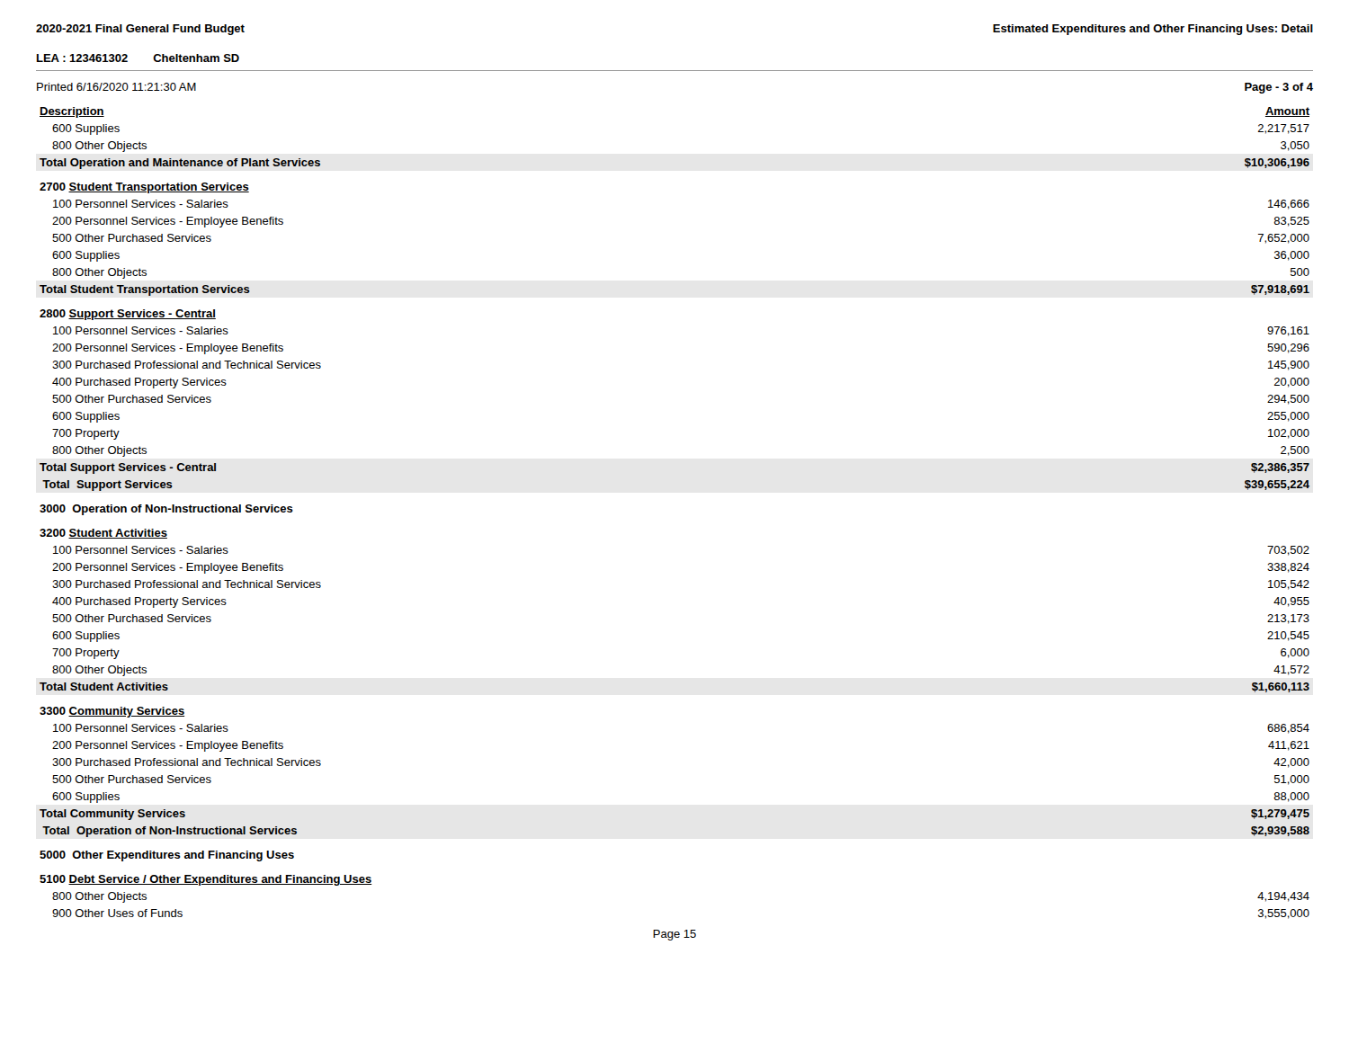2020-2021 Final General Fund Budget
Estimated Expenditures and Other Financing Uses: Detail
LEA : 123461302Cheltenham SD
Printed 6/16/2020 11:21:30 AM
Page - 3 of 4
| Description | Amount |
| 600 Supplies | 2,217,517 |
| 800 Other Objects | 3,050 |
| Total Operation and Maintenance of Plant Services | $10,306,196 |
| 2700 Student Transportation Services | |
| 100 Personnel Services - Salaries | 146,666 |
| 200 Personnel Services - Employee Benefits | 83,525 |
| 500 Other Purchased Services | 7,652,000 |
| 600 Supplies | 36,000 |
| 800 Other Objects | 500 |
| Total Student Transportation Services | $7,918,691 |
| 2800 Support Services - Central | |
| 100 Personnel Services - Salaries | 976,161 |
| 200 Personnel Services - Employee Benefits | 590,296 |
| 300 Purchased Professional and Technical Services | 145,900 |
| 400 Purchased Property Services | 20,000 |
| 500 Other Purchased Services | 294,500 |
| 600 Supplies | 255,000 |
| 700 Property | 102,000 |
| 800 Other Objects | 2,500 |
| Total Support Services - Central | $2,386,357 |
| Total Support Services | $39,655,224 |
| 3000 Operation of Non-Instructional Services | |
| 3200 Student Activities | |
| 100 Personnel Services - Salaries | 703,502 |
| 200 Personnel Services - Employee Benefits | 338,824 |
| 300 Purchased Professional and Technical Services | 105,542 |
| 400 Purchased Property Services | 40,955 |
| 500 Other Purchased Services | 213,173 |
| 600 Supplies | 210,545 |
| 700 Property | 6,000 |
| 800 Other Objects | 41,572 |
| Total Student Activities | $1,660,113 |
| 3300 Community Services | |
| 100 Personnel Services - Salaries | 686,854 |
| 200 Personnel Services - Employee Benefits | 411,621 |
| 300 Purchased Professional and Technical Services | 42,000 |
| 500 Other Purchased Services | 51,000 |
| 600 Supplies | 88,000 |
| Total Community Services | $1,279,475 |
| Total Operation of Non-Instructional Services | $2,939,588 |
| 5000 Other Expenditures and Financing Uses | |
| 5100 Debt Service / Other Expenditures and Financing Uses | |
| 800 Other Objects | 4,194,434 |
| 900 Other Uses of Funds | 3,555,000 |
Page 15